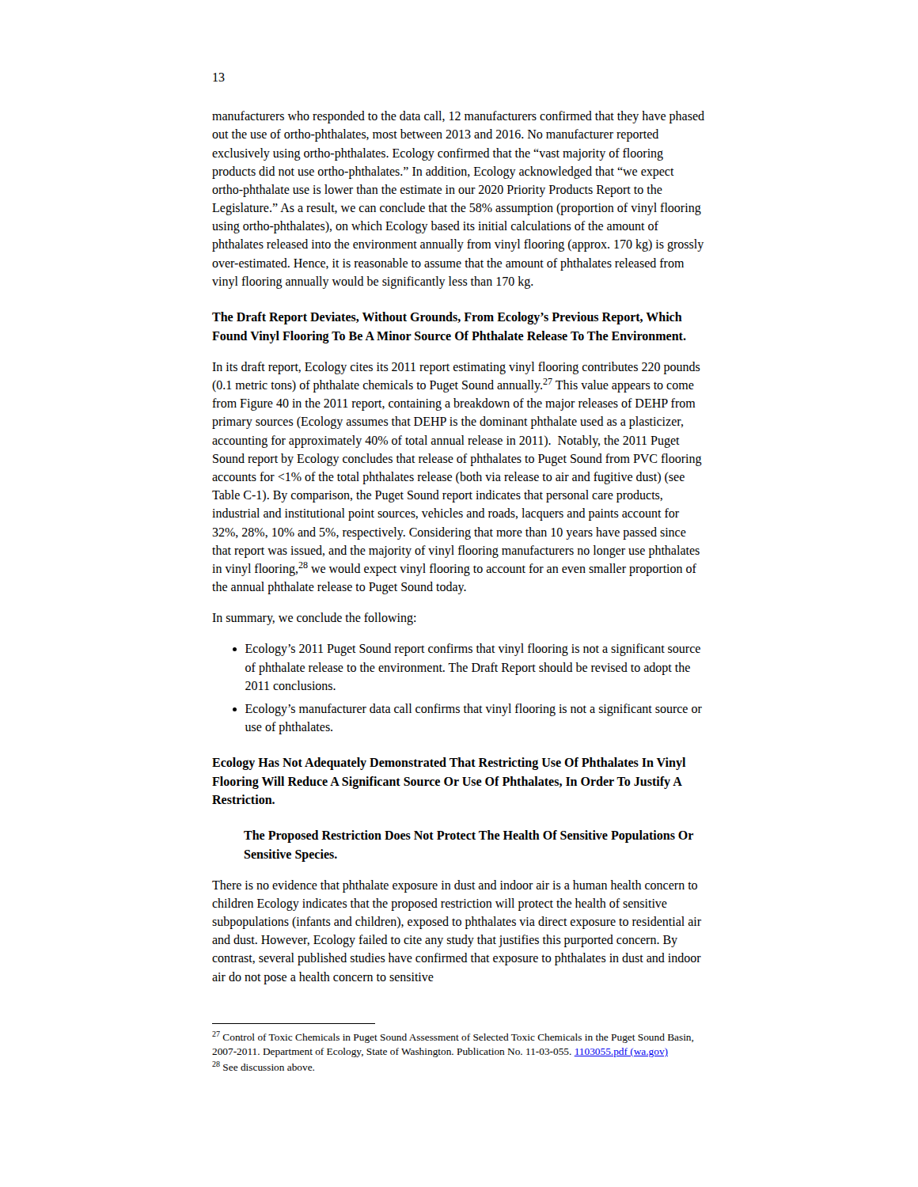13
manufacturers who responded to the data call, 12 manufacturers confirmed that they have phased out the use of ortho-phthalates, most between 2013 and 2016. No manufacturer reported exclusively using ortho-phthalates. Ecology confirmed that the “vast majority of flooring products did not use ortho-phthalates.” In addition, Ecology acknowledged that “we expect ortho-phthalate use is lower than the estimate in our 2020 Priority Products Report to the Legislature.” As a result, we can conclude that the 58% assumption (proportion of vinyl flooring using ortho-phthalates), on which Ecology based its initial calculations of the amount of phthalates released into the environment annually from vinyl flooring (approx. 170 kg) is grossly over-estimated. Hence, it is reasonable to assume that the amount of phthalates released from vinyl flooring annually would be significantly less than 170 kg.
The Draft Report Deviates, Without Grounds, From Ecology’s Previous Report, Which Found Vinyl Flooring To Be A Minor Source Of Phthalate Release To The Environment.
In its draft report, Ecology cites its 2011 report estimating vinyl flooring contributes 220 pounds (0.1 metric tons) of phthalate chemicals to Puget Sound annually.27 This value appears to come from Figure 40 in the 2011 report, containing a breakdown of the major releases of DEHP from primary sources (Ecology assumes that DEHP is the dominant phthalate used as a plasticizer, accounting for approximately 40% of total annual release in 2011). Notably, the 2011 Puget Sound report by Ecology concludes that release of phthalates to Puget Sound from PVC flooring accounts for <1% of the total phthalates release (both via release to air and fugitive dust) (see Table C-1). By comparison, the Puget Sound report indicates that personal care products, industrial and institutional point sources, vehicles and roads, lacquers and paints account for 32%, 28%, 10% and 5%, respectively. Considering that more than 10 years have passed since that report was issued, and the majority of vinyl flooring manufacturers no longer use phthalates in vinyl flooring,28 we would expect vinyl flooring to account for an even smaller proportion of the annual phthalate release to Puget Sound today.
In summary, we conclude the following:
Ecology’s 2011 Puget Sound report confirms that vinyl flooring is not a significant source of phthalate release to the environment. The Draft Report should be revised to adopt the 2011 conclusions.
Ecology’s manufacturer data call confirms that vinyl flooring is not a significant source or use of phthalates.
Ecology Has Not Adequately Demonstrated That Restricting Use Of Phthalates In Vinyl Flooring Will Reduce A Significant Source Or Use Of Phthalates, In Order To Justify A Restriction.
The Proposed Restriction Does Not Protect The Health Of Sensitive Populations Or Sensitive Species.
There is no evidence that phthalate exposure in dust and indoor air is a human health concern to children Ecology indicates that the proposed restriction will protect the health of sensitive subpopulations (infants and children), exposed to phthalates via direct exposure to residential air and dust. However, Ecology failed to cite any study that justifies this purported concern. By contrast, several published studies have confirmed that exposure to phthalates in dust and indoor air do not pose a health concern to sensitive
27 Control of Toxic Chemicals in Puget Sound Assessment of Selected Toxic Chemicals in the Puget Sound Basin, 2007-2011. Department of Ecology, State of Washington. Publication No. 11-03-055. 1103055.pdf (wa.gov)
28 See discussion above.